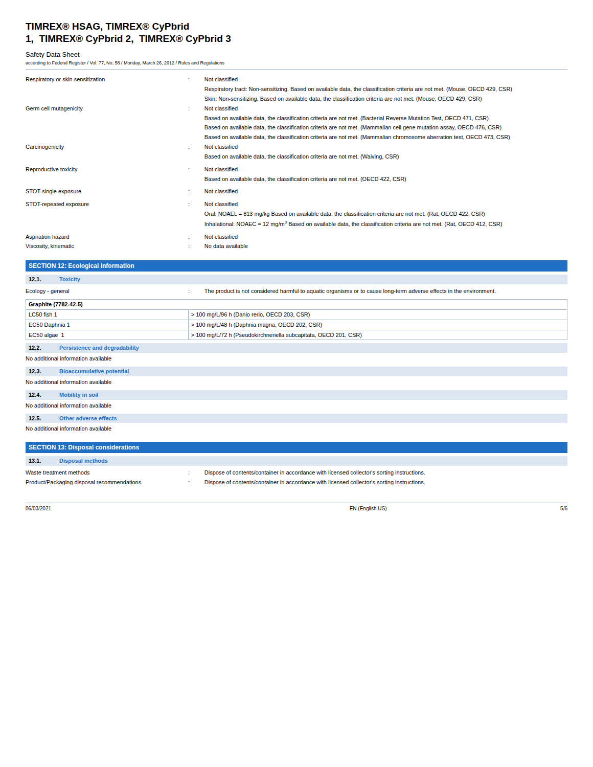TIMREX® HSAG, TIMREX® CyPbrid
1, TIMREX® CyPbrid 2, TIMREX® CyPbrid 3
Safety Data Sheet
according to Federal Register / Vol. 77, No. 58 / Monday, March 26, 2012 / Rules and Regulations
| Respiratory or skin sensitization | : | Not classified |
| | | Respiratory tract: Non-sensitizing. Based on available data, the classification criteria are not met. (Mouse, OECD 429, CSR) |
| | | Skin: Non-sensitizing. Based on available data, the classification criteria are not met. (Mouse, OECD 429, CSR) |
| Germ cell mutagenicity | : | Not classified |
| | | Based on available data, the classification criteria are not met. (Bacterial Reverse Mutation Test, OECD 471, CSR) |
| | | Based on available data, the classification criteria are not met. (Mammalian cell gene mutation assay, OECD 476, CSR) |
| | | Based on available data, the classification criteria are not met. (Mammalian chromosome aberration test, OECD 473, CSR) |
| Carcinogenicity | : | Not classified |
| | | Based on available data, the classification criteria are not met. (Waiving, CSR) |
| Reproductive toxicity | : | Not classified |
| | | Based on available data, the classification criteria are not met. (OECD 422, CSR) |
| STOT-single exposure | : | Not classified |
| STOT-repeated exposure | : | Not classified |
| | | Oral: NOAEL = 813 mg/kg Based on available data, the classification criteria are not met. (Rat, OECD 422, CSR) |
| | | Inhalational: NOAEC = 12 mg/m 3 Based on available data, the classification criteria are not met. (Rat, OECD 412, CSR) |
| Aspiration hazard | : | Not classified |
| Viscosity, kinematic | : | No data available |
SECTION 12: Ecological information
12.1. Toxicity
| Ecology - general | : | The product is not considered harmful to aquatic organisms or to cause long-term adverse effects in the environment. |
| Graphite (7782-42-5) |
| --- |
| LC50 fish 1 | > 100 mg/L/96 h (Danio rerio, OECD 203, CSR) |
| EC50 Daphnia 1 | > 100 mg/L/48 h (Daphnia magna, OECD 202, CSR) |
| EC50 algae 1 | > 100 mg/L/72 h (Pseudokirchneriella subcapitata, OECD 201, CSR) |
12.2. Persistence and degradability
No additional information available
12.3. Bioaccumulative potential
No additional information available
12.4. Mobility in soil
No additional information available
12.5. Other adverse effects
No additional information available
SECTION 13: Disposal considerations
13.1. Disposal methods
| Waste treatment methods | : | Dispose of contents/container in accordance with licensed collector's sorting instructions. |
| Product/Packaging disposal recommendations | : | Dispose of contents/container in accordance with licensed collector's sorting instructions. |
| 06/03/2021 | EN (English US) | 5/6 |